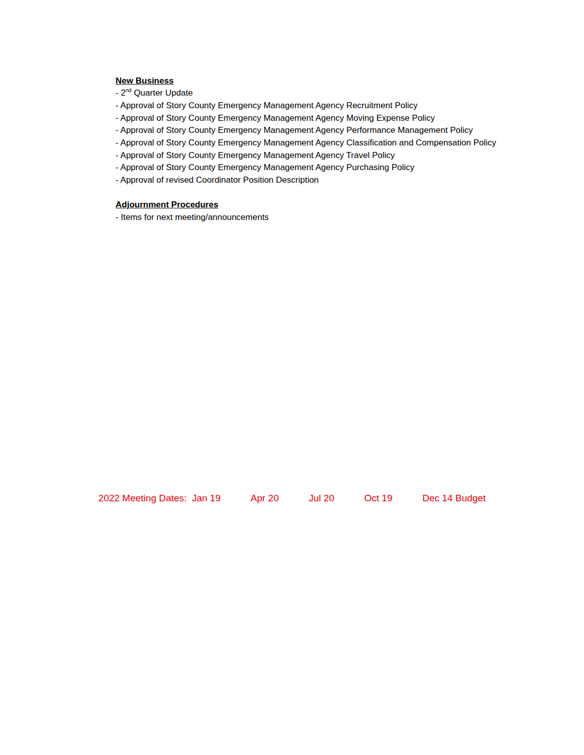New Business
- 2nd Quarter Update
- Approval of Story County Emergency Management Agency Recruitment Policy
- Approval of Story County Emergency Management Agency Moving Expense Policy
- Approval of Story County Emergency Management Agency Performance Management Policy
- Approval of Story County Emergency Management Agency Classification and Compensation Policy
- Approval of Story County Emergency Management Agency Travel Policy
- Approval of Story County Emergency Management Agency Purchasing Policy
- Approval of revised Coordinator Position Description
Adjournment Procedures
- Items for next meeting/announcements
2022 Meeting Dates: Jan 19 Apr 20 Jul 20 Oct 19 Dec 14 Budget